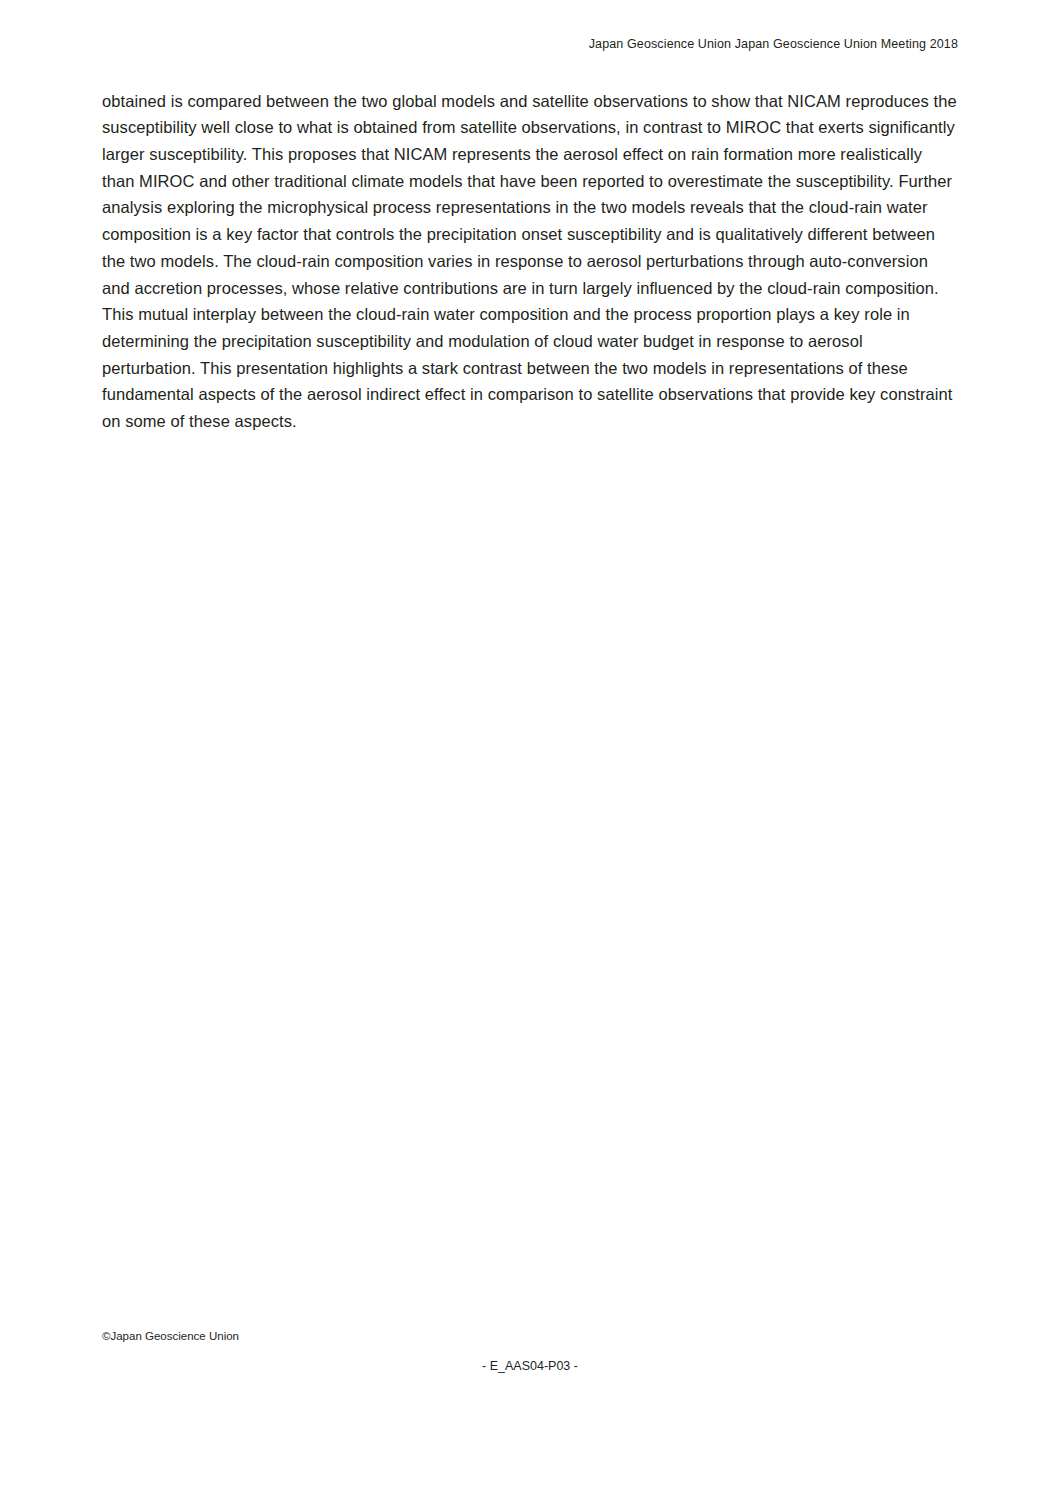Japan Geoscience Union Japan Geoscience Union Meeting 2018
obtained is compared between the two global models and satellite observations to show that NICAM reproduces the susceptibility well close to what is obtained from satellite observations, in contrast to MIROC that exerts significantly larger susceptibility. This proposes that NICAM represents the aerosol effect on rain formation more realistically than MIROC and other traditional climate models that have been reported to overestimate the susceptibility. Further analysis exploring the microphysical process representations in the two models reveals that the cloud-rain water composition is a key factor that controls the precipitation onset susceptibility and is qualitatively different between the two models. The cloud-rain composition varies in response to aerosol perturbations through auto-conversion and accretion processes, whose relative contributions are in turn largely influenced by the cloud-rain composition. This mutual interplay between the cloud-rain water composition and the process proportion plays a key role in determining the precipitation susceptibility and modulation of cloud water budget in response to aerosol perturbation. This presentation highlights a stark contrast between the two models in representations of these fundamental aspects of the aerosol indirect effect in comparison to satellite observations that provide key constraint on some of these aspects.
©Japan Geoscience Union
- E_AAS04-P03 -